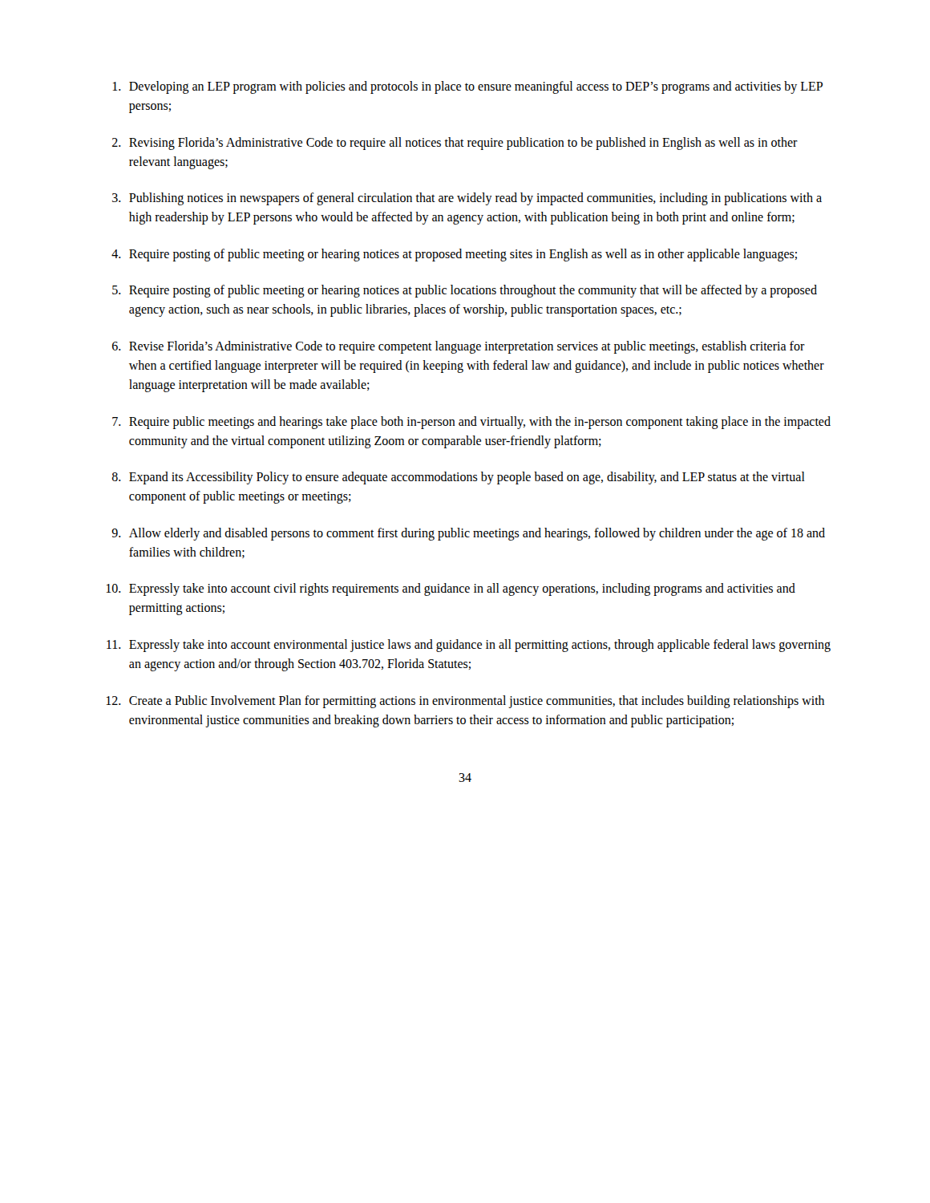Developing an LEP program with policies and protocols in place to ensure meaningful access to DEP’s programs and activities by LEP persons;
Revising Florida’s Administrative Code to require all notices that require publication to be published in English as well as in other relevant languages;
Publishing notices in newspapers of general circulation that are widely read by impacted communities, including in publications with a high readership by LEP persons who would be affected by an agency action, with publication being in both print and online form;
Require posting of public meeting or hearing notices at proposed meeting sites in English as well as in other applicable languages;
Require posting of public meeting or hearing notices at public locations throughout the community that will be affected by a proposed agency action, such as near schools, in public libraries, places of worship, public transportation spaces, etc.;
Revise Florida’s Administrative Code to require competent language interpretation services at public meetings, establish criteria for when a certified language interpreter will be required (in keeping with federal law and guidance), and include in public notices whether language interpretation will be made available;
Require public meetings and hearings take place both in-person and virtually, with the in-person component taking place in the impacted community and the virtual component utilizing Zoom or comparable user-friendly platform;
Expand its Accessibility Policy to ensure adequate accommodations by people based on age, disability, and LEP status at the virtual component of public meetings or meetings;
Allow elderly and disabled persons to comment first during public meetings and hearings, followed by children under the age of 18 and families with children;
Expressly take into account civil rights requirements and guidance in all agency operations, including programs and activities and permitting actions;
Expressly take into account environmental justice laws and guidance in all permitting actions, through applicable federal laws governing an agency action and/or through Section 403.702, Florida Statutes;
Create a Public Involvement Plan for permitting actions in environmental justice communities, that includes building relationships with environmental justice communities and breaking down barriers to their access to information and public participation;
34